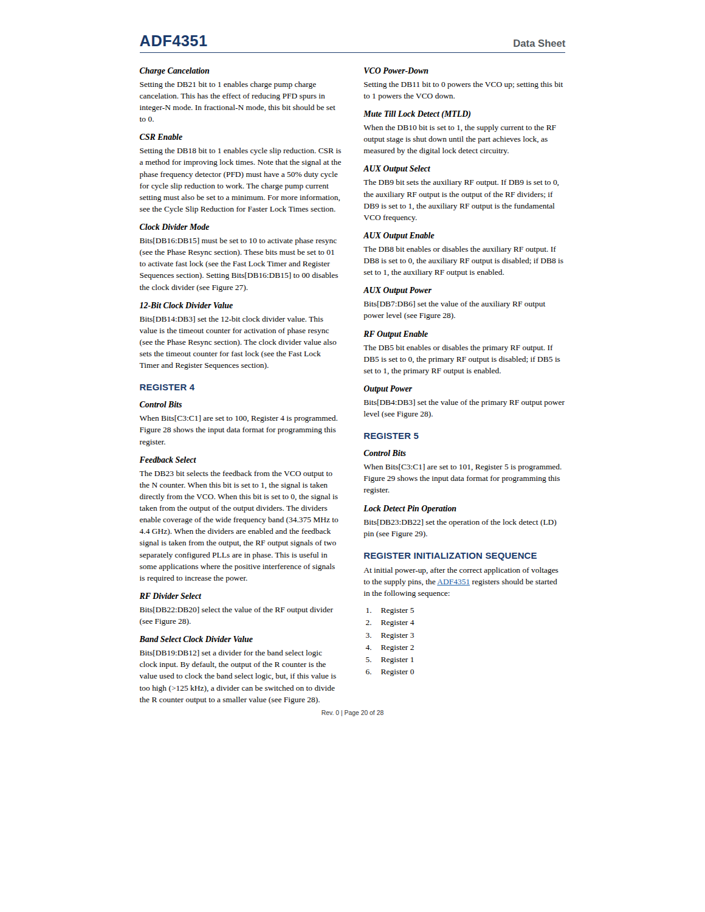ADF4351
Data Sheet
Charge Cancelation
Setting the DB21 bit to 1 enables charge pump charge cancelation. This has the effect of reducing PFD spurs in integer-N mode. In fractional-N mode, this bit should be set to 0.
CSR Enable
Setting the DB18 bit to 1 enables cycle slip reduction. CSR is a method for improving lock times. Note that the signal at the phase frequency detector (PFD) must have a 50% duty cycle for cycle slip reduction to work. The charge pump current setting must also be set to a minimum. For more information, see the Cycle Slip Reduction for Faster Lock Times section.
Clock Divider Mode
Bits[DB16:DB15] must be set to 10 to activate phase resync (see the Phase Resync section). These bits must be set to 01 to activate fast lock (see the Fast Lock Timer and Register Sequences section). Setting Bits[DB16:DB15] to 00 disables the clock divider (see Figure 27).
12-Bit Clock Divider Value
Bits[DB14:DB3] set the 12-bit clock divider value. This value is the timeout counter for activation of phase resync (see the Phase Resync section). The clock divider value also sets the timeout counter for fast lock (see the Fast Lock Timer and Register Sequences section).
Register 4
Control Bits
When Bits[C3:C1] are set to 100, Register 4 is programmed. Figure 28 shows the input data format for programming this register.
Feedback Select
The DB23 bit selects the feedback from the VCO output to the N counter. When this bit is set to 1, the signal is taken directly from the VCO. When this bit is set to 0, the signal is taken from the output of the output dividers. The dividers enable coverage of the wide frequency band (34.375 MHz to 4.4 GHz). When the dividers are enabled and the feedback signal is taken from the output, the RF output signals of two separately configured PLLs are in phase. This is useful in some applications where the positive interference of signals is required to increase the power.
RF Divider Select
Bits[DB22:DB20] select the value of the RF output divider (see Figure 28).
Band Select Clock Divider Value
Bits[DB19:DB12] set a divider for the band select logic clock input. By default, the output of the R counter is the value used to clock the band select logic, but, if this value is too high (>125 kHz), a divider can be switched on to divide the R counter output to a smaller value (see Figure 28).
VCO Power-Down
Setting the DB11 bit to 0 powers the VCO up; setting this bit to 1 powers the VCO down.
Mute Till Lock Detect (MTLD)
When the DB10 bit is set to 1, the supply current to the RF output stage is shut down until the part achieves lock, as measured by the digital lock detect circuitry.
AUX Output Select
The DB9 bit sets the auxiliary RF output. If DB9 is set to 0, the auxiliary RF output is the output of the RF dividers; if DB9 is set to 1, the auxiliary RF output is the fundamental VCO frequency.
AUX Output Enable
The DB8 bit enables or disables the auxiliary RF output. If DB8 is set to 0, the auxiliary RF output is disabled; if DB8 is set to 1, the auxiliary RF output is enabled.
AUX Output Power
Bits[DB7:DB6] set the value of the auxiliary RF output power level (see Figure 28).
RF Output Enable
The DB5 bit enables or disables the primary RF output. If DB5 is set to 0, the primary RF output is disabled; if DB5 is set to 1, the primary RF output is enabled.
Output Power
Bits[DB4:DB3] set the value of the primary RF output power level (see Figure 28).
Register 5
Control Bits
When Bits[C3:C1] are set to 101, Register 5 is programmed. Figure 29 shows the input data format for programming this register.
Lock Detect Pin Operation
Bits[DB23:DB22] set the operation of the lock detect (LD) pin (see Figure 29).
Register Initialization Sequence
At initial power-up, after the correct application of voltages to the supply pins, the ADF4351 registers should be started in the following sequence:
Register 5
Register 4
Register 3
Register 2
Register 1
Register 0
Rev. 0 | Page 20 of 28